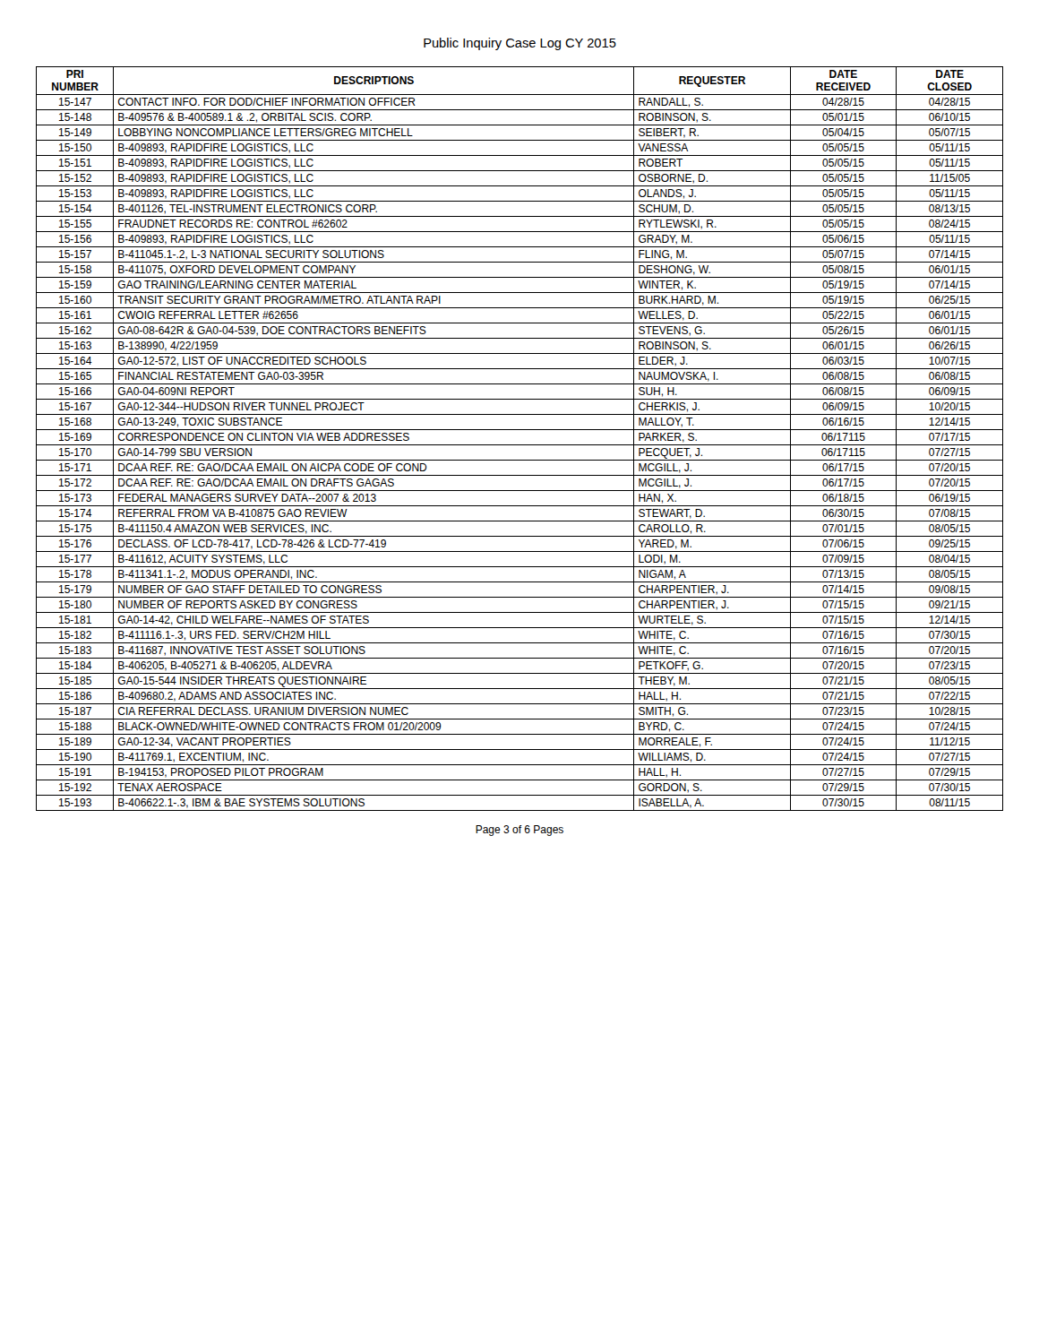Public Inquiry Case Log CY 2015
| PRI NUMBER | DESCRIPTIONS | REQUESTER | DATE RECEIVED | DATE CLOSED |
| --- | --- | --- | --- | --- |
| 15-147 | CONTACT INFO. FOR DOD/CHIEF INFORMATION OFFICER | RANDALL, S. | 04/28/15 | 04/28/15 |
| 15-148 | B-409576 & B-400589.1 & .2, ORBITAL SCIS. CORP. | ROBINSON, S. | 05/01/15 | 06/10/15 |
| 15-149 | LOBBYING NONCOMPLIANCE LETTERS/GREG MITCHELL | SEIBERT, R. | 05/04/15 | 05/07/15 |
| 15-150 | B-409893, RAPIDFIRE LOGISTICS, LLC | VANESSA | 05/05/15 | 05/11/15 |
| 15-151 | B-409893, RAPIDFIRE LOGISTICS, LLC | ROBERT | 05/05/15 | 05/11/15 |
| 15-152 | B-409893, RAPIDFIRE LOGISTICS, LLC | OSBORNE, D. | 05/05/15 | 11/15/05 |
| 15-153 | B-409893, RAPIDFIRE LOGISTICS, LLC | OLANDS, J. | 05/05/15 | 05/11/15 |
| 15-154 | B-401126, TEL-INSTRUMENT ELECTRONICS CORP. | SCHUM, D. | 05/05/15 | 08/13/15 |
| 15-155 | FRAUDNET RECORDS RE: CONTROL #62602 | RYTLEWSKI, R. | 05/05/15 | 08/24/15 |
| 15-156 | B-409893, RAPIDFIRE LOGISTICS, LLC | GRADY, M. | 05/06/15 | 05/11/15 |
| 15-157 | B-411045.1-.2, L-3 NATIONAL SECURITY SOLUTIONS | FLING, M. | 05/07/15 | 07/14/15 |
| 15-158 | B-411075, OXFORD DEVELOPMENT COMPANY | DESHONG, W. | 05/08/15 | 06/01/15 |
| 15-159 | GAO TRAINING/LEARNING CENTER MATERIAL | WINTER, K. | 05/19/15 | 07/14/15 |
| 15-160 | TRANSIT SECURITY GRANT PROGRAM/METRO. ATLANTA RAPI | BURK.HARD, M. | 05/19/15 | 06/25/15 |
| 15-161 | CWOIG REFERRAL LETTER #62656 | WELLES, D. | 05/22/15 | 06/01/15 |
| 15-162 | GA0-08-642R & GA0-04-539, DOE CONTRACTORS BENEFITS | STEVENS, G. | 05/26/15 | 06/01/15 |
| 15-163 | B-138990, 4/22/1959 | ROBINSON, S. | 06/01/15 | 06/26/15 |
| 15-164 | GA0-12-572, LIST OF UNACCREDITED SCHOOLS | ELDER, J. | 06/03/15 | 10/07/15 |
| 15-165 | FINANCIAL RESTATEMENT GA0-03-395R | NAUMOVSKA, I. | 06/08/15 | 06/08/15 |
| 15-166 | GA0-04-609NI REPORT | SUH, H. | 06/08/15 | 06/09/15 |
| 15-167 | GA0-12-344--HUDSON RIVER TUNNEL PROJECT | CHERKIS, J. | 06/09/15 | 10/20/15 |
| 15-168 | GA0-13-249, TOXIC SUBSTANCE | MALLOY, T. | 06/16/15 | 12/14/15 |
| 15-169 | CORRESPONDENCE ON CLINTON VIA WEB ADDRESSES | PARKER, S. | 06/17115 | 07/17/15 |
| 15-170 | GA0-14-799 SBU VERSION | PECQUET, J. | 06/17115 | 07/27/15 |
| 15-171 | DCAA REF. RE: GAO/DCAA EMAIL ON AICPA CODE OF COND | MCGILL, J. | 06/17/15 | 07/20/15 |
| 15-172 | DCAA REF. RE: GAO/DCAA EMAIL ON DRAFTS GAGAS | MCGILL, J. | 06/17/15 | 07/20/15 |
| 15-173 | FEDERAL MANAGERS SURVEY DATA--2007 & 2013 | HAN, X. | 06/18/15 | 06/19/15 |
| 15-174 | REFERRAL FROM VA B-410875 GAO REVIEW | STEWART, D. | 06/30/15 | 07/08/15 |
| 15-175 | B-411150.4 AMAZON WEB SERVICES, INC. | CAROLLO, R. | 07/01/15 | 08/05/15 |
| 15-176 | DECLASS. OF LCD-78-417, LCD-78-426 & LCD-77-419 | YARED, M. | 07/06/15 | 09/25/15 |
| 15-177 | B-411612, ACUITY SYSTEMS, LLC | LODI, M. | 07/09/15 | 08/04/15 |
| 15-178 | B-411341.1-.2, MODUS OPERANDI, INC. | NIGAM, A | 07/13/15 | 08/05/15 |
| 15-179 | NUMBER OF GAO STAFF DETAILED TO CONGRESS | CHARPENTIER, J. | 07/14/15 | 09/08/15 |
| 15-180 | NUMBER OF REPORTS ASKED BY CONGRESS | CHARPENTIER, J. | 07/15/15 | 09/21/15 |
| 15-181 | GA0-14-42, CHILD WELFARE--NAMES OF STATES | WURTELE, S. | 07/15/15 | 12/14/15 |
| 15-182 | B-411116.1-.3, URS FED. SERV/CH2M HILL | WHITE, C. | 07/16/15 | 07/30/15 |
| 15-183 | B-411687, INNOVATIVE TEST ASSET SOLUTIONS | WHITE, C. | 07/16/15 | 07/20/15 |
| 15-184 | B-406205, B-405271 & B-406205, ALDEVRA | PETKOFF, G. | 07/20/15 | 07/23/15 |
| 15-185 | GA0-15-544 INSIDER THREATS QUESTIONNAIRE | THEBY, M. | 07/21/15 | 08/05/15 |
| 15-186 | B-409680.2, ADAMS AND ASSOCIATES INC. | HALL, H. | 07/21/15 | 07/22/15 |
| 15-187 | CIA REFERRAL DECLASS. URANIUM DIVERSION NUMEC | SMITH, G. | 07/23/15 | 10/28/15 |
| 15-188 | BLACK-OWNED/WHITE-OWNED CONTRACTS FROM 01/20/2009 | BYRD, C. | 07/24/15 | 07/24/15 |
| 15-189 | GA0-12-34, VACANT PROPERTIES | MORREALE, F. | 07/24/15 | 11/12/15 |
| 15-190 | B-411769.1, EXCENTIUM, INC. | WILLIAMS, D. | 07/24/15 | 07/27/15 |
| 15-191 | B-194153, PROPOSED PILOT PROGRAM | HALL, H. | 07/27/15 | 07/29/15 |
| 15-192 | TENAX AEROSPACE | GORDON, S. | 07/29/15 | 07/30/15 |
| 15-193 | B-406622.1-.3, IBM & BAE SYSTEMS SOLUTIONS | ISABELLA, A. | 07/30/15 | 08/11/15 |
Page 3 of 6 Pages